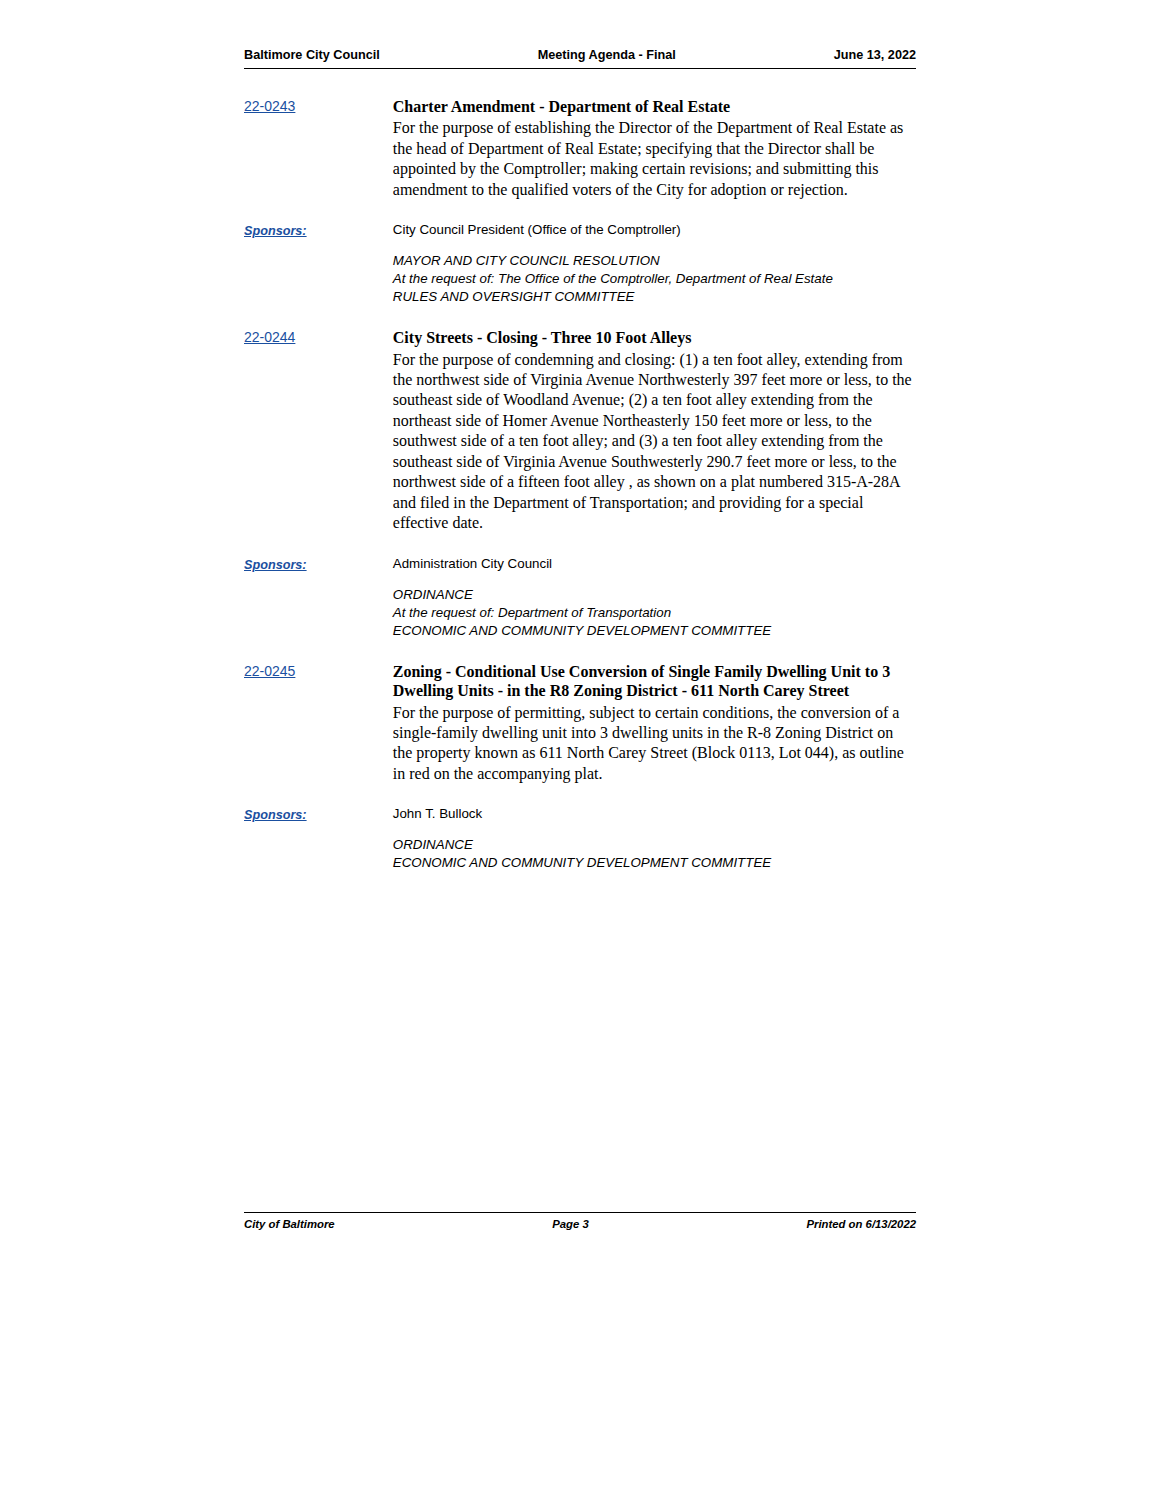Baltimore City Council
Meeting Agenda - Final
June 13, 2022
22-0243
Charter Amendment - Department of Real Estate
For the purpose of establishing the Director of the Department of Real Estate as the head of Department of Real Estate; specifying that the Director shall be appointed by the Comptroller; making certain revisions; and submitting this amendment to the qualified voters of the City for adoption or rejection.
Sponsors:
City Council President (Office of the Comptroller)
MAYOR AND CITY COUNCIL RESOLUTION
At the request of: The Office of the Comptroller, Department of Real Estate
RULES AND OVERSIGHT COMMITTEE
22-0244
City Streets - Closing - Three 10 Foot Alleys
For the purpose of condemning and closing: (1) a ten foot alley, extending from the northwest side of Virginia Avenue Northwesterly 397 feet more or less, to the southeast side of Woodland Avenue; (2) a ten foot alley extending from the northeast side of Homer Avenue Northeasterly 150 feet more or less, to the southwest side of a ten foot alley; and (3) a ten foot alley extending from the southeast side of Virginia Avenue Southwesterly 290.7 feet more or less, to the northwest side of a fifteen foot alley , as shown on a plat numbered 315-A-28A and filed in the Department of Transportation; and providing for a special effective date.
Sponsors:
Administration City Council
ORDINANCE
At the request of: Department of Transportation
ECONOMIC AND COMMUNITY DEVELOPMENT COMMITTEE
22-0245
Zoning - Conditional Use Conversion of Single Family Dwelling Unit to 3 Dwelling Units - in the R8 Zoning District - 611 North Carey Street
For the purpose of permitting, subject to certain conditions, the conversion of a single-family dwelling unit into 3 dwelling units in the R-8 Zoning District on the property known as 611 North Carey Street (Block 0113, Lot 044), as outline in red on the accompanying plat.
Sponsors:
John T. Bullock
ORDINANCE
ECONOMIC AND COMMUNITY DEVELOPMENT COMMITTEE
City of Baltimore
Page 3
Printed on 6/13/2022